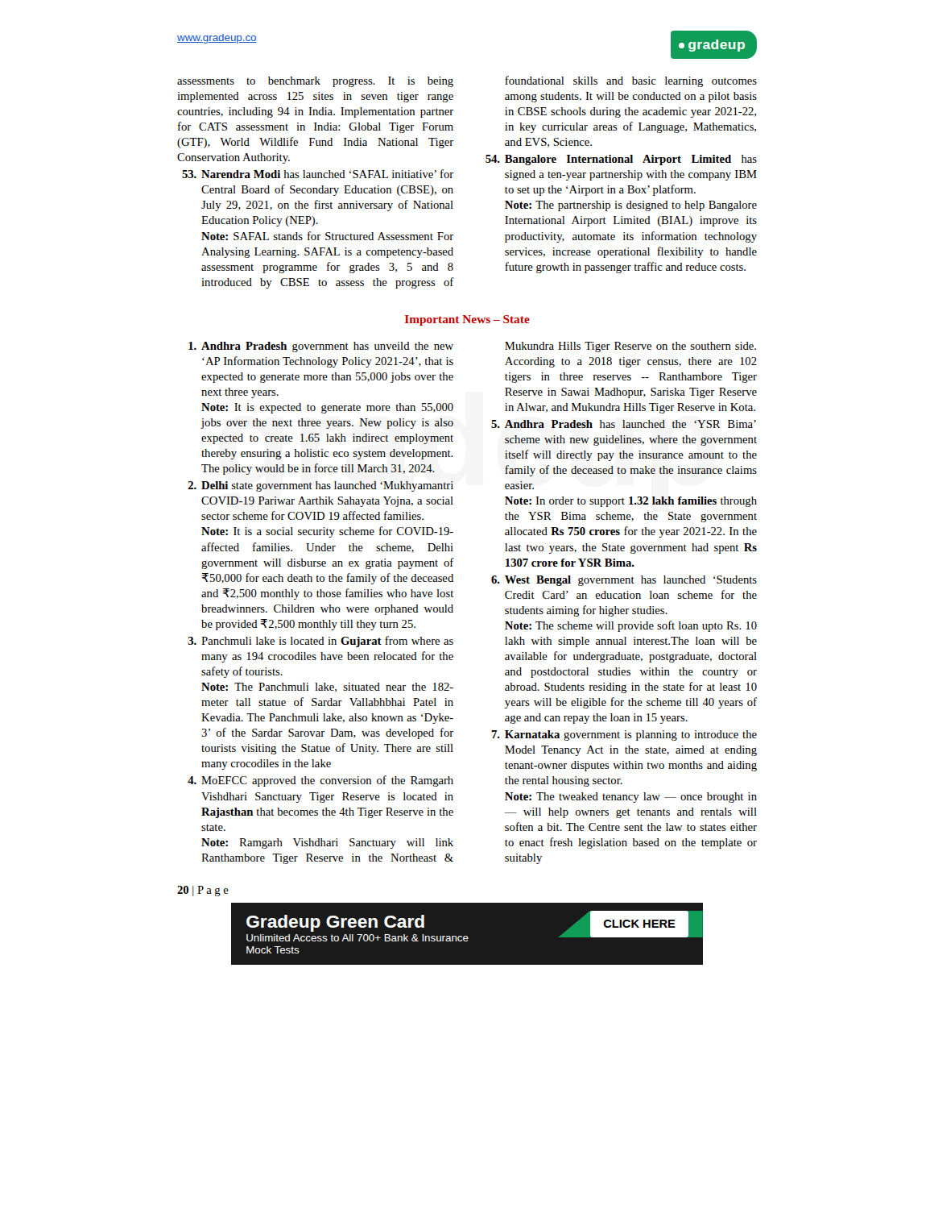gradeup
www.gradeup.co
gradeup
assessments to benchmark progress. It is being implemented across 125 sites in seven tiger range countries, including 94 in India. Implementation partner for CATS assessment in India: Global Tiger Forum (GTF), World Wildlife Fund India National Tiger Conservation Authority.
Narendra Modi has launched ‘SAFAL initiative’ for Central Board of Secondary Education (CBSE), on July 29, 2021, on the first anniversary of National Education Policy (NEP). Note: SAFAL stands for Structured Assessment For Analysing Learning. SAFAL is a competency-based assessment programme for grades 3, 5 and 8 introduced by CBSE to assess the progress of foundational skills and basic learning outcomes among students. It will be conducted on a pilot basis in CBSE schools during the academic year 2021-22, in key curricular areas of Language, Mathematics, and EVS, Science.
Bangalore International Airport Limited has signed a ten-year partnership with the company IBM to set up the ‘Airport in a Box’ platform. Note: The partnership is designed to help Bangalore International Airport Limited (BIAL) improve its productivity, automate its information technology services, increase operational flexibility to handle future growth in passenger traffic and reduce costs.
Important News – State
Andhra Pradesh government has unveild the new ‘AP Information Technology Policy 2021-24’, that is expected to generate more than 55,000 jobs over the next three years. Note: It is expected to generate more than 55,000 jobs over the next three years. New policy is also expected to create 1.65 lakh indirect employment thereby ensuring a holistic eco system development. The policy would be in force till March 31, 2024.
Delhi state government has launched ‘Mukhyamantri COVID-19 Pariwar Aarthik Sahayata Yojna, a social sector scheme for COVID 19 affected families. Note: It is a social security scheme for COVID-19-affected families. Under the scheme, Delhi government will disburse an ex gratia payment of ₹50,000 for each death to the family of the deceased and ₹2,500 monthly to those families who have lost breadwinners. Children who were orphaned would be provided ₹2,500 monthly till they turn 25.
Panchmuli lake is located in Gujarat from where as many as 194 crocodiles have been relocated for the safety of tourists. Note: The Panchmuli lake, situated near the 182-meter tall statue of Sardar Vallabhbhai Patel in Kevadia. The Panchmuli lake, also known as ‘Dyke-3’ of the Sardar Sarovar Dam, was developed for tourists visiting the Statue of Unity. There are still many crocodiles in the lake
MoEFCC approved the conversion of the Ramgarh Vishdhari Sanctuary Tiger Reserve is located in Rajasthan that becomes the 4th Tiger Reserve in the state. Note: Ramgarh Vishdhari Sanctuary will link Ranthambore Tiger Reserve in the Northeast & Mukundra Hills Tiger Reserve on the southern side. According to a 2018 tiger census, there are 102 tigers in three reserves -- Ranthambore Tiger Reserve in Sawai Madhopur, Sariska Tiger Reserve in Alwar, and Mukundra Hills Tiger Reserve in Kota.
Andhra Pradesh has launched the ‘YSR Bima’ scheme with new guidelines, where the government itself will directly pay the insurance amount to the family of the deceased to make the insurance claims easier. Note: In order to support 1.32 lakh families through the YSR Bima scheme, the State government allocated Rs 750 crores for the year 2021-22. In the last two years, the State government had spent Rs 1307 crore for YSR Bima.
West Bengal government has launched ‘Students Credit Card’ an education loan scheme for the students aiming for higher studies. Note: The scheme will provide soft loan upto Rs. 10 lakh with simple annual interest.The loan will be available for undergraduate, postgraduate, doctoral and postdoctoral studies within the country or abroad. Students residing in the state for at least 10 years will be eligible for the scheme till 40 years of age and can repay the loan in 15 years.
Karnataka government is planning to introduce the Model Tenancy Act in the state, aimed at ending tenant-owner disputes within two months and aiding the rental housing sector. Note: The tweaked tenancy law — once brought in — will help owners get tenants and rentals will soften a bit. The Centre sent the law to states either to enact fresh legislation based on the template or suitably
20 | P a g e
Gradeup Green Card
Unlimited Access to All 700+ Bank & Insurance
Mock Tests
CLICK HERE